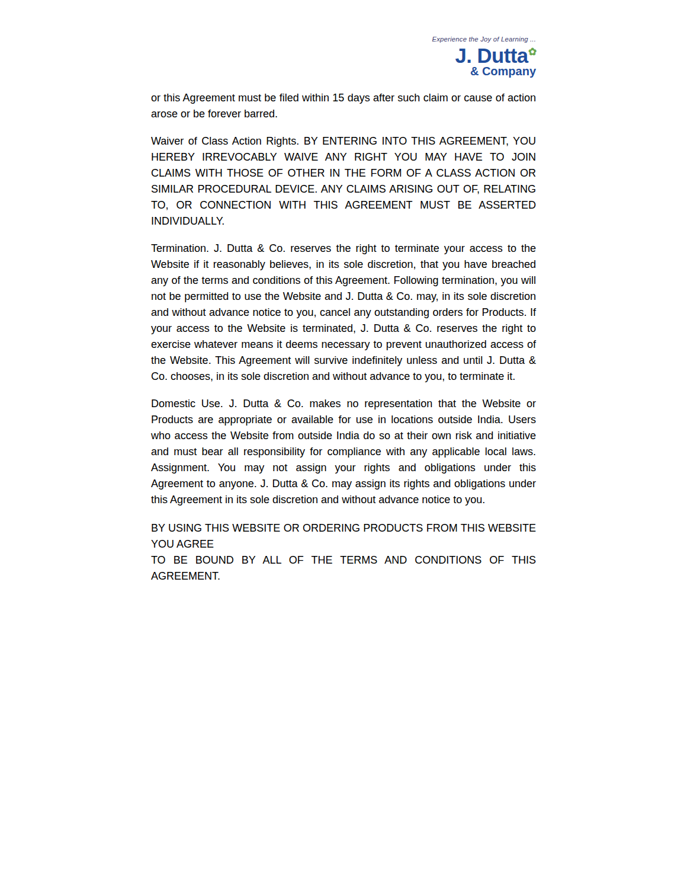Experience the Joy of Learning ...
J. Dutta✿
& Company
or this Agreement must be filed within 15 days after such claim or cause of action arose or be forever barred.
Waiver of Class Action Rights. By entering into this Agreement, you hereby irrevocably waive any right you may have to join claims with those of other in the form of a class action or similar procedural device. Any claims arising out of, relating to, or connection with this Agreement must be asserted individually.
Termination. J. Dutta & Co. reserves the right to terminate your access to the Website if it reasonably believes, in its sole discretion, that you have breached any of the terms and conditions of this Agreement. Following termination, you will not be permitted to use the Website and J. Dutta & Co. may, in its sole discretion and without advance notice to you, cancel any outstanding orders for Products. If your access to the Website is terminated, J. Dutta & Co. reserves the right to exercise whatever means it deems necessary to prevent unauthorized access of the Website. This Agreement will survive indefinitely unless and until J. Dutta & Co. chooses, in its sole discretion and without advance to you, to terminate it.
Domestic Use. J. Dutta & Co. makes no representation that the Website or Products are appropriate or available for use in locations outside India. Users who access the Website from outside India do so at their own risk and initiative and must bear all responsibility for compliance with any applicable local laws. Assignment. You may not assign your rights and obligations under this Agreement to anyone. J. Dutta & Co. may assign its rights and obligations under this Agreement in its sole discretion and without advance notice to you.
By using this Website or ordering Products from this Website you agree
to be bound by all of the terms and conditions of this Agreement.